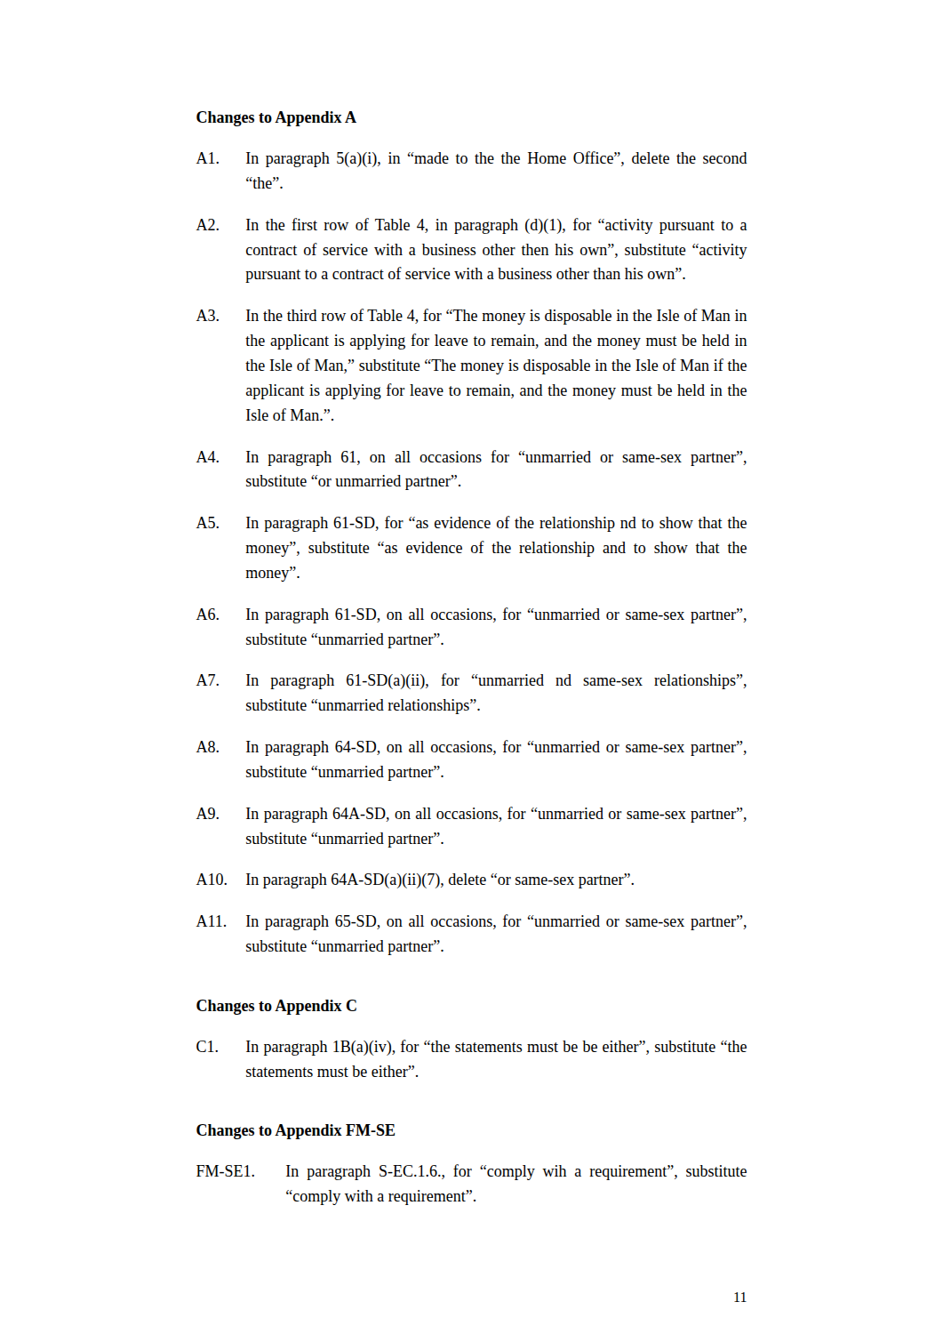Changes to Appendix A
A1. In paragraph 5(a)(i), in “made to the the Home Office”, delete the second “the”.
A2. In the first row of Table 4, in paragraph (d)(1), for “activity pursuant to a contract of service with a business other then his own”, substitute “activity pursuant to a contract of service with a business other than his own”.
A3. In the third row of Table 4, for “The money is disposable in the Isle of Man in the applicant is applying for leave to remain, and the money must be held in the Isle of Man,” substitute “The money is disposable in the Isle of Man if the applicant is applying for leave to remain, and the money must be held in the Isle of Man.”.
A4. In paragraph 61, on all occasions for “unmarried or same-sex partner”, substitute “or unmarried partner”.
A5. In paragraph 61-SD, for “as evidence of the relationship nd to show that the money”, substitute “as evidence of the relationship and to show that the money”.
A6. In paragraph 61-SD, on all occasions, for “unmarried or same-sex partner”, substitute “unmarried partner”.
A7. In paragraph 61-SD(a)(ii), for “unmarried nd same-sex relationships”, substitute “unmarried relationships”.
A8. In paragraph 64-SD, on all occasions, for “unmarried or same-sex partner”, substitute “unmarried partner”.
A9. In paragraph 64A-SD, on all occasions, for “unmarried or same-sex partner”, substitute “unmarried partner”.
A10. In paragraph 64A-SD(a)(ii)(7), delete “or same-sex partner”.
A11. In paragraph 65-SD, on all occasions, for “unmarried or same-sex partner”, substitute “unmarried partner”.
Changes to Appendix C
C1. In paragraph 1B(a)(iv), for “the statements must be be either”, substitute “the statements must be either”.
Changes to Appendix FM-SE
FM-SE1. In paragraph S-EC.1.6., for “comply wih a requirement”, substitute “comply with a requirement”.
11